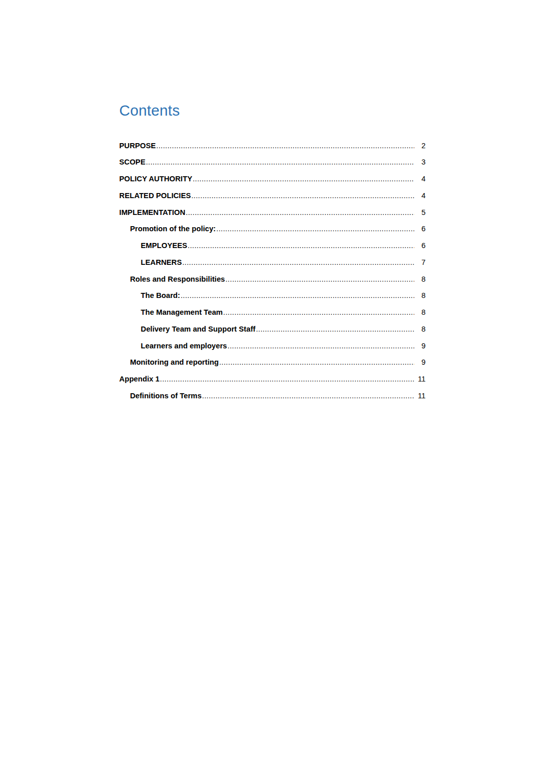Contents
PURPOSE........................................................................................................................................... 2
SCOPE.............................................................................................................................................. 3
POLICY AUTHORITY....................................................................................................................... 4
RELATED POLICIES......................................................................................................................... 4
IMPLEMENTATION......................................................................................................................... 5
Promotion of the policy:............................................................................................................. 6
EMPLOYEES............................................................................................................................. 6
LEARNERS................................................................................................................................ 7
Roles and Responsibilities.......................................................................................................... 8
The Board:............................................................................................................................... 8
The Management Team............................................................................................................. 8
Delivery Team and Support Staff............................................................................................. 8
Learners and employers............................................................................................................ 9
Monitoring and reporting........................................................................................................... 9
Appendix 1..................................................................................................................................... 11
Definitions of Terms................................................................................................................. 11